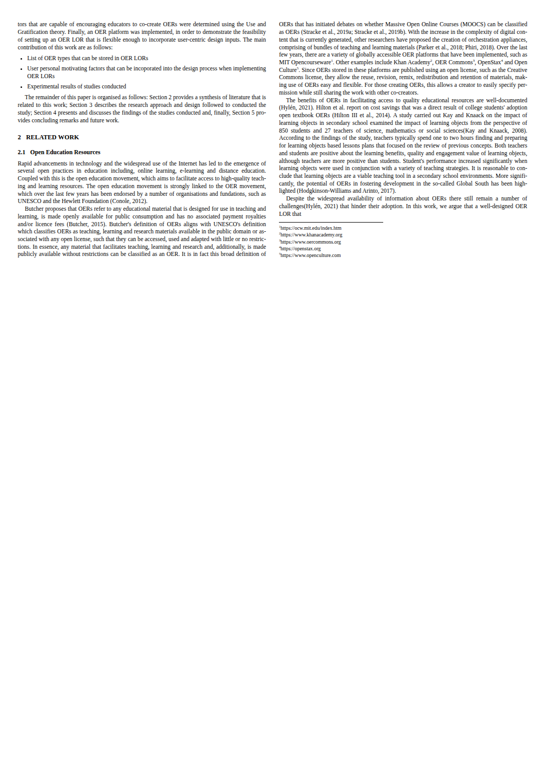tors that are capable of encouraging educators to co-create OERs were determined using the Use and Gratification theory. Finally, an OER platform was implemented, in order to demonstrate the feasibility of setting up an OER LOR that is flexible enough to incorporate user-centric design inputs. The main contribution of this work are as follows:
List of OER types that can be stored in OER LORs
User personal motivating factors that can be incoporated into the design process when implementing OER LORs
Experimental results of studies conducted
The remainder of this paper is organised as follows: Section 2 provides a synthesis of literature that is related to this work; Section 3 describes the research approach and design followed to conducted the study; Section 4 presents and discusses the findings of the studies conducted and, finally, Section 5 provides concluding remarks and future work.
2 RELATED WORK
2.1 Open Education Resources
Rapid advancements in technology and the widespread use of the Internet has led to the emergence of several open practices in education including, online learning, e-learning and distance education. Coupled with this is the open education movement, which aims to facilitate access to high-quality teaching and learning resources. The open education movement is strongly linked to the OER movement, which over the last few years has been endorsed by a number of organisations and fundations, such as UNESCO and the Hewlett Foundation (Conole, 2012).
Butcher proposes that OERs refer to any educational material that is designed for use in teaching and learning, is made openly available for public consumption and has no associated payment royalties and/or licence fees (Butcher, 2015). Butcher's definition of OERs aligns with UNESCO's definition which classifies OERs as teaching, learning and research materials available in the public domain or associated with any open license, such that they can be accessed, used and adapted with little or no restrictions. In essence, any material that facilitates teaching, learning and research and, additionally, is made publicly available without restrictions can be classified as an OER. It is in fact this broad definition of OERs that has initiated debates on whether Massive Open Online Courses (MOOCS) can be classified as OERs (Stracke et al., 2019a; Stracke et al., 2019b). With the increase in the complexity of digital content that is currently generated, other researchers have proposed the creation of orchestration appliances, comprising of bundles of teaching and learning materials (Parker et al., 2018; Phiri, 2018). Over the last few years, there are a variety of globally accessible OER platforms that have been implemented, such as MIT Opencourseware1. Other examples include Khan Academy2, OER Commons3, OpenStax4 and Open Culture5. Since OERs stored in these platforms are published using an open license, such as the Creative Commons license, they allow the reuse, revision, remix, redistribution and retention of materials, making use of OERs easy and flexible. For those creating OERs, this allows a creator to easily specify permission while still sharing the work with other co-creators.
The benefits of OERs in facilitating access to quality educational resources are well-documented (Hylén, 2021). Hilton et al. report on cost savings that was a direct result of college students' adoption open textbook OERs (Hilton III et al., 2014). A study carried out Kay and Knaack on the impact of learning objects in secondary school examined the impact of learning objects from the perspective of 850 students and 27 teachers of science, mathematics or social sciences(Kay and Knaack, 2008). According to the findings of the study, teachers typically spend one to two hours finding and preparing for learning objects based lessons plans that focused on the review of previous concepts. Both teachers and students are positive about the learning benefits, quality and engagement value of learning objects, although teachers are more positive than students. Student's performance increased significantly when learning objects were used in conjunction with a variety of teaching strategies. It is reasonable to conclude that learning objects are a viable teaching tool in a secondary school environments. More significantly, the potential of OERs in fostering development in the so-called Global South has been highlighted (Hodgkinson-Williams and Arinto, 2017).
Despite the widespread availability of information about OERs there still remain a number of challenges(Hylén, 2021) that hinder their adoption. In this work, we argue that a well-designed OER LOR that
1https://ocw.mit.edu/index.htm
2https://www.khanacademy.org
3https://www.oercommons.org
4https://openstax.org
5https://www.openculture.com